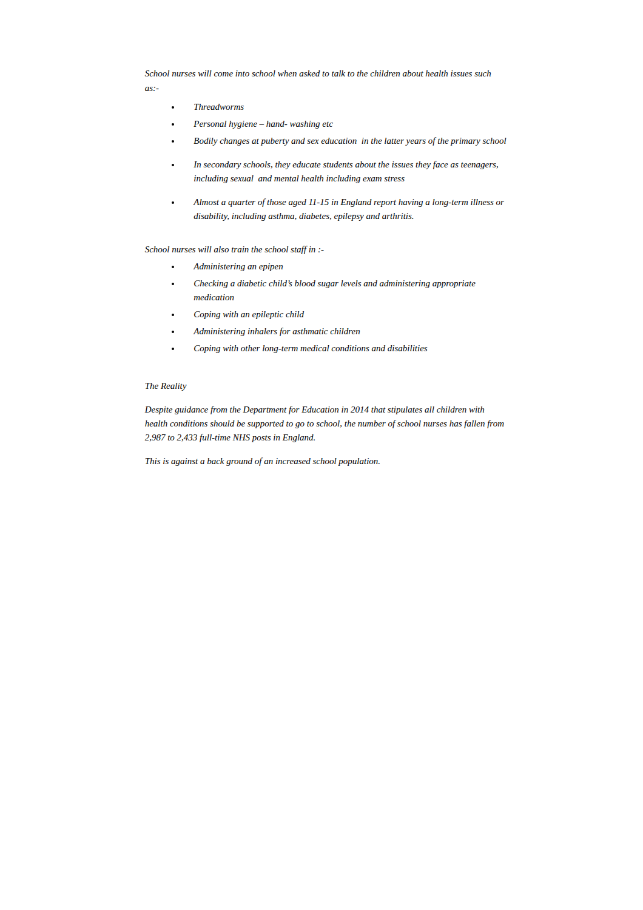School nurses will come into school when asked to talk to the children about health issues such as:-
Threadworms
Personal hygiene – hand- washing etc
Bodily changes at puberty and sex education in the latter years of the primary school
In secondary schools, they educate students about the issues they face as teenagers, including sexual and mental health including exam stress
Almost a quarter of those aged 11-15 in England report having a long-term illness or disability, including asthma, diabetes, epilepsy and arthritis.
School nurses will also train the school staff in :-
Administering an epipen
Checking a diabetic child’s blood sugar levels and administering appropriate medication
Coping with an epileptic child
Administering inhalers for asthmatic children
Coping with other long-term medical conditions and disabilities
The Reality
Despite guidance from the Department for Education in 2014 that stipulates all children with health conditions should be supported to go to school, the number of school nurses has fallen from 2,987 to 2,433 full-time NHS posts in England.
This is against a back ground of an increased school population.